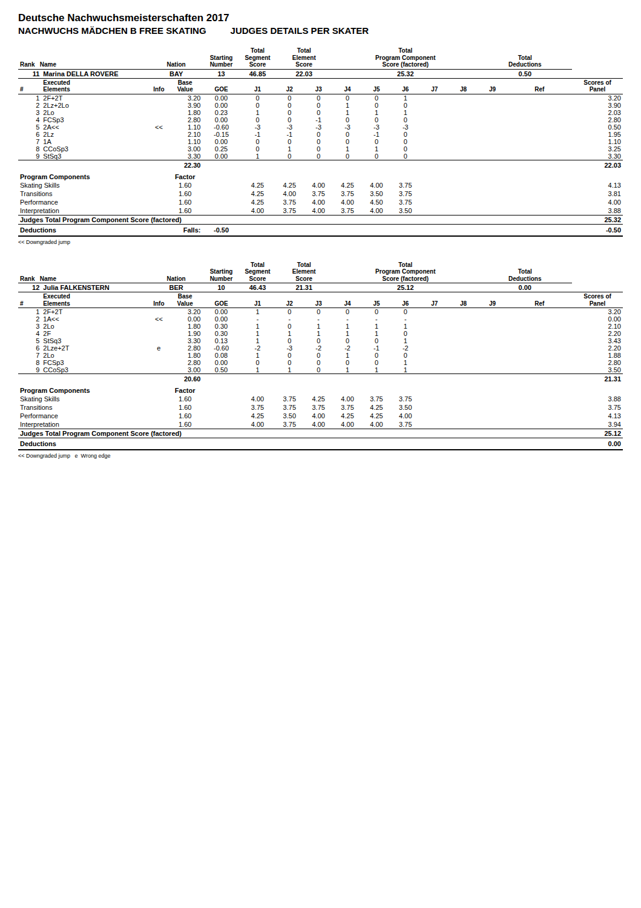Deutsche Nachwuchsmeisterschaften 2017
NACHWUCHS MÄDCHEN B FREE SKATING JUDGES DETAILS PER SKATER
| Rank Name | Nation | Starting Number | Total Segment Score | Total Element Score | Total Program Component Score (factored) | Total Deductions |
| --- | --- | --- | --- | --- | --- | --- |
| 11 | Marina DELLA ROVERE | BAY | 13 | 46.85 | 22.03 | 25.32 | 0.50 |
| # | Executed Elements | Info | Base Value | GOE | J1 | J2 | J3 | J4 | J5 | J6 | J7 | J8 | J9 | Ref | Scores of Panel |
| 1 | 2F+2T | | 3.20 | 0.00 | 0 | 0 | 0 | 0 | 0 | 1 | | | | | 3.20 |
| 2 | 2Lz+2Lo | | 3.90 | 0.00 | 0 | 0 | 0 | 1 | 0 | 0 | | | | | 3.90 |
| 3 | 2Lo | | 1.80 | 0.23 | 1 | 0 | 0 | 1 | 1 | 1 | | | | | 2.03 |
| 4 | FCSp3 | | 2.80 | 0.00 | 0 | 0 | -1 | 0 | 0 | 0 | | | | | 2.80 |
| 5 | 2A<< | << | 1.10 | -0.60 | -3 | -3 | -3 | -3 | -3 | -3 | | | | | 0.50 |
| 6 | 2Lz | | 2.10 | -0.15 | -1 | -1 | 0 | 0 | -1 | 0 | | | | | 1.95 |
| 7 | 1A | | 1.10 | 0.00 | 0 | 0 | 0 | 0 | 0 | 0 | | | | | 1.10 |
| 8 | CCoSp3 | | 3.00 | 0.25 | 0 | 1 | 0 | 1 | 1 | 0 | | | | | 3.25 |
| 9 | StSq3 | | 3.30 | 0.00 | 1 | 0 | 0 | 0 | 0 | 0 | | | | | 3.30 |
| | | | 22.30 | | | 22.03 |
| Program Components | Factor | |
| Skating Skills | 1.60 | | 4.25 | 4.25 | 4.00 | 4.25 | 4.00 | 3.75 | | | | | 4.13 |
| Transitions | 1.60 | | 4.25 | 4.00 | 3.75 | 3.75 | 3.50 | 3.75 | | | | | 3.81 |
| Performance | 1.60 | | 4.25 | 3.75 | 4.00 | 4.00 | 4.50 | 3.75 | | | | | 4.00 |
| Interpretation | 1.60 | | 4.00 | 3.75 | 4.00 | 3.75 | 4.00 | 3.50 | | | | | 3.88 |
| Judges Total Program Component Score (factored) | | 25.32 |
| Deductions | Falls: | -0.50 | | -0.50 |
<< Downgraded jump
| Rank Name | Nation | Starting Number | Total Segment Score | Total Element Score | Total Program Component Score (factored) | Total Deductions |
| --- | --- | --- | --- | --- | --- | --- |
| 12 | Julia FALKENSTERN | BER | 10 | 46.43 | 21.31 | 25.12 | 0.00 |
| # | Executed Elements | Info | Base Value | GOE | J1 | J2 | J3 | J4 | J5 | J6 | J7 | J8 | J9 | Ref | Scores of Panel |
| 1 | 2F+2T | | 3.20 | 0.00 | 1 | 0 | 0 | 0 | 0 | 0 | | | | | 3.20 |
| 2 | 1A<< | << | 0.00 | 0.00 | - | - | - | - | - | - | | | | | 0.00 |
| 3 | 2Lo | | 1.80 | 0.30 | 1 | 0 | 1 | 1 | 1 | 1 | | | | | 2.10 |
| 4 | 2F | | 1.90 | 0.30 | 1 | 1 | 1 | 1 | 1 | 0 | | | | | 2.20 |
| 5 | StSq3 | | 3.30 | 0.13 | 1 | 0 | 0 | 0 | 0 | 1 | | | | | 3.43 |
| 6 | 2Lze+2T | e | 2.80 | -0.60 | -2 | -3 | -2 | -2 | -1 | -2 | | | | | 2.20 |
| 7 | 2Lo | | 1.80 | 0.08 | 1 | 0 | 0 | 1 | 0 | 0 | | | | | 1.88 |
| 8 | FCSp3 | | 2.80 | 0.00 | 0 | 0 | 0 | 0 | 0 | 1 | | | | | 2.80 |
| 9 | CCoSp3 | | 3.00 | 0.50 | 1 | 1 | 0 | 1 | 1 | 1 | | | | | 3.50 |
| | | | 20.60 | | | 21.31 |
| Program Components | Factor | |
| Skating Skills | 1.60 | | 4.00 | 3.75 | 4.25 | 4.00 | 3.75 | 3.75 | | | | | 3.88 |
| Transitions | 1.60 | | 3.75 | 3.75 | 3.75 | 3.75 | 4.25 | 3.50 | | | | | 3.75 |
| Performance | 1.60 | | 4.25 | 3.50 | 4.00 | 4.25 | 4.25 | 4.00 | | | | | 4.13 |
| Interpretation | 1.60 | | 4.00 | 3.75 | 4.00 | 4.00 | 4.00 | 3.75 | | | | | 3.94 |
| Judges Total Program Component Score (factored) | | 25.12 |
| Deductions | | | | 0.00 |
<< Downgraded jump e Wrong edge